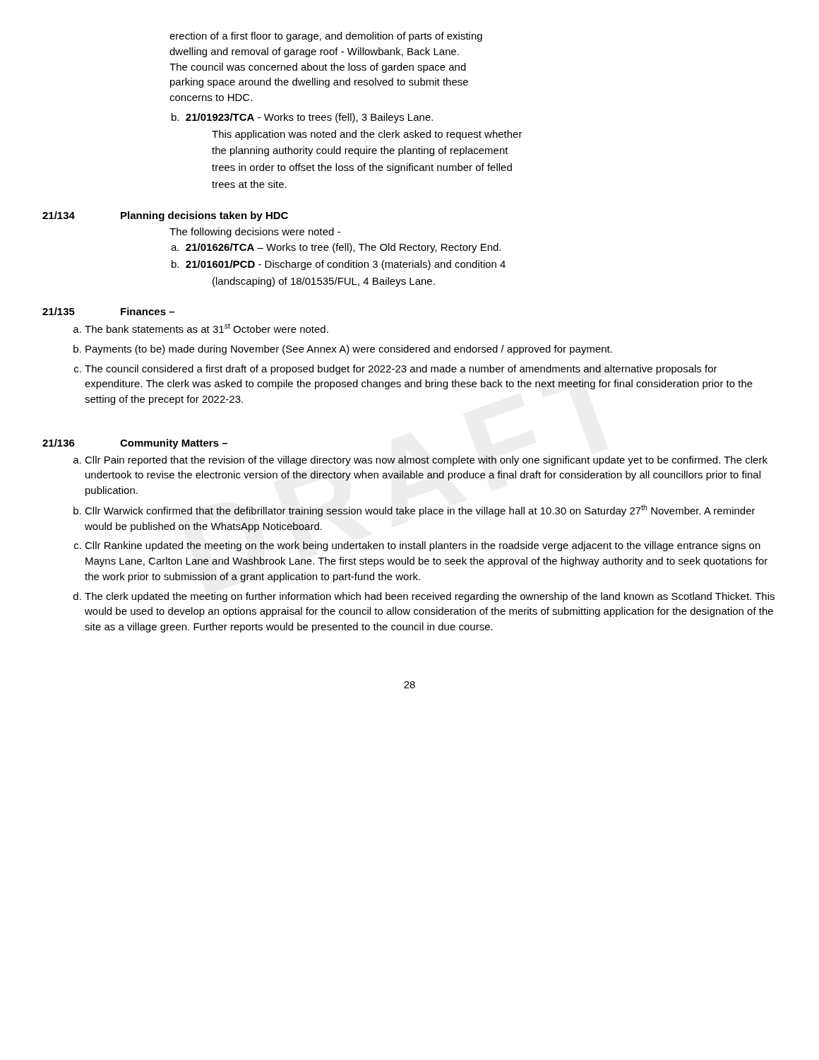DRAFT
erection of a first floor to garage, and demolition of parts of existing
dwelling and removal of garage roof - Willowbank, Back Lane.
The council was concerned about the loss of garden space and
parking space around the dwelling and resolved to submit these
concerns to HDC.
b. 21/01923/TCA - Works to trees (fell), 3 Baileys Lane.
This application was noted and the clerk asked to request whether
the planning authority could require the planting of replacement
trees in order to offset the loss of the significant number of felled
trees at the site.
21/134
Planning decisions taken by HDC
The following decisions were noted -
a. 21/01626/TCA – Works to tree (fell), The Old Rectory, Rectory End.
b. 21/01601/PCD - Discharge of condition 3 (materials) and condition 4
(landscaping) of 18/01535/FUL, 4 Baileys Lane.
21/135
Finances –
The bank statements as at 31st October were noted.
Payments (to be) made during November (See Annex A) were considered and endorsed / approved for payment.
The council considered a first draft of a proposed budget for 2022-23 and made a number of amendments and alternative proposals for expenditure. The clerk was asked to compile the proposed changes and bring these back to the next meeting for final consideration prior to the setting of the precept for 2022-23.
21/136
Community Matters –
Cllr Pain reported that the revision of the village directory was now almost complete with only one significant update yet to be confirmed. The clerk undertook to revise the electronic version of the directory when available and produce a final draft for consideration by all councillors prior to final publication.
Cllr Warwick confirmed that the defibrillator training session would take place in the village hall at 10.30 on Saturday 27th November. A reminder would be published on the WhatsApp Noticeboard.
Cllr Rankine updated the meeting on the work being undertaken to install planters in the roadside verge adjacent to the village entrance signs on Mayns Lane, Carlton Lane and Washbrook Lane. The first steps would be to seek the approval of the highway authority and to seek quotations for the work prior to submission of a grant application to part-fund the work.
The clerk updated the meeting on further information which had been received regarding the ownership of the land known as Scotland Thicket. This would be used to develop an options appraisal for the council to allow consideration of the merits of submitting application for the designation of the site as a village green. Further reports would be presented to the council in due course.
28